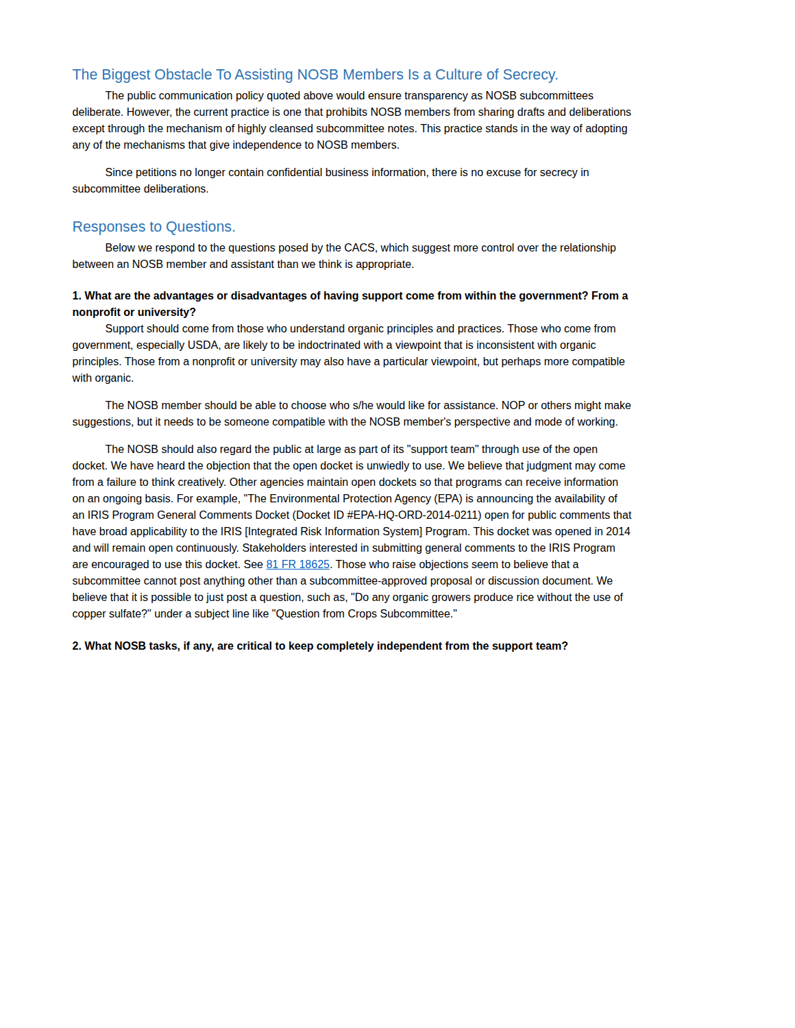The Biggest Obstacle To Assisting NOSB Members Is a Culture of Secrecy.
The public communication policy quoted above would ensure transparency as NOSB subcommittees deliberate. However, the current practice is one that prohibits NOSB members from sharing drafts and deliberations except through the mechanism of highly cleansed subcommittee notes. This practice stands in the way of adopting any of the mechanisms that give independence to NOSB members.
Since petitions no longer contain confidential business information, there is no excuse for secrecy in subcommittee deliberations.
Responses to Questions.
Below we respond to the questions posed by the CACS, which suggest more control over the relationship between an NOSB member and assistant than we think is appropriate.
1. What are the advantages or disadvantages of having support come from within the government? From a nonprofit or university?
Support should come from those who understand organic principles and practices. Those who come from government, especially USDA, are likely to be indoctrinated with a viewpoint that is inconsistent with organic principles. Those from a nonprofit or university may also have a particular viewpoint, but perhaps more compatible with organic.
The NOSB member should be able to choose who s/he would like for assistance. NOP or others might make suggestions, but it needs to be someone compatible with the NOSB member's perspective and mode of working.
The NOSB should also regard the public at large as part of its "support team" through use of the open docket. We have heard the objection that the open docket is unwiedly to use. We believe that judgment may come from a failure to think creatively. Other agencies maintain open dockets so that programs can receive information on an ongoing basis. For example, "The Environmental Protection Agency (EPA) is announcing the availability of an IRIS Program General Comments Docket (Docket ID #EPA-HQ-ORD-2014-0211) open for public comments that have broad applicability to the IRIS [Integrated Risk Information System] Program. This docket was opened in 2014 and will remain open continuously. Stakeholders interested in submitting general comments to the IRIS Program are encouraged to use this docket. See 81 FR 18625. Those who raise objections seem to believe that a subcommittee cannot post anything other than a subcommittee-approved proposal or discussion document. We believe that it is possible to just post a question, such as, "Do any organic growers produce rice without the use of copper sulfate?" under a subject line like "Question from Crops Subcommittee."
2. What NOSB tasks, if any, are critical to keep completely independent from the support team?